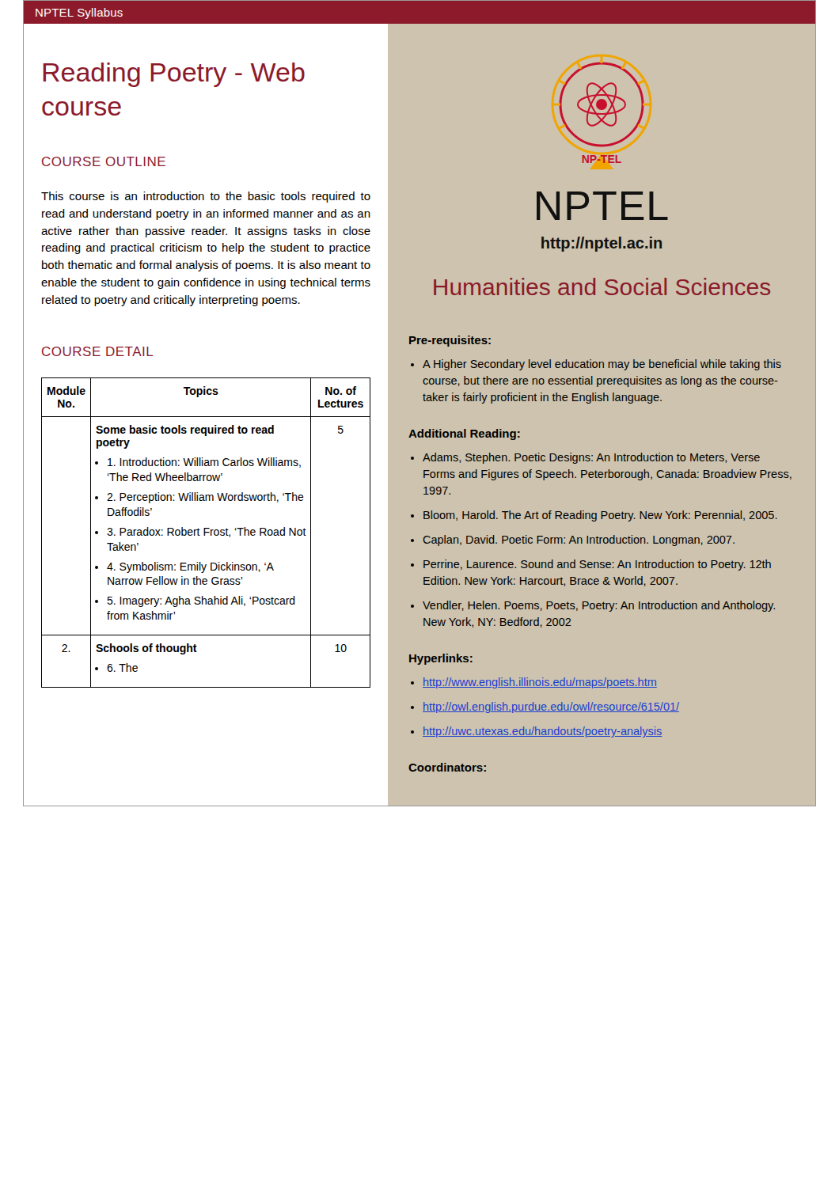NPTEL Syllabus
Reading Poetry - Web course
COURSE OUTLINE
This course is an introduction to the basic tools required to read and understand poetry in an informed manner and as an active rather than passive reader. It assigns tasks in close reading and practical criticism to help the student to practice both thematic and formal analysis of poems. It is also meant to enable the student to gain confidence in using technical terms related to poetry and critically interpreting poems.
COURSE DETAIL
| Module No. | Topics | No. of Lectures |
| --- | --- | --- |
| | Some basic tools required to read poetry 1. Introduction: William Carlos Williams, ‘The Red Wheelbarrow’ 2. Perception: William Wordsworth, ‘The Daffodils’ 3. Paradox: Robert Frost, ‘The Road Not Taken’ 4. Symbolism: Emily Dickinson, ‘A Narrow Fellow in the Grass’ 5. Imagery: Agha Shahid Ali, ‘Postcard from Kashmir’ | 5 |
| 2. | Schools of thought 6. The | 10 |
NP-TEL
NPTEL
http://nptel.ac.in
Humanities and Social Sciences
Pre-requisites:
A Higher Secondary level education may be beneficial while taking this course, but there are no essential prerequisites as long as the course-taker is fairly proficient in the English language.
Additional Reading:
Adams, Stephen. Poetic Designs: An Introduction to Meters, Verse Forms and Figures of Speech. Peterborough, Canada: Broadview Press, 1997.
Bloom, Harold. The Art of Reading Poetry. New York: Perennial, 2005.
Caplan, David. Poetic Form: An Introduction. Longman, 2007.
Perrine, Laurence. Sound and Sense: An Introduction to Poetry. 12th Edition. New York: Harcourt, Brace & World, 2007.
Vendler, Helen. Poems, Poets, Poetry: An Introduction and Anthology. New York, NY: Bedford, 2002
Hyperlinks:
http://www.english.illinois.edu/maps/poets.htm
http://owl.english.purdue.edu/owl/resource/615/01/
http://uwc.utexas.edu/handouts/poetry-analysis
Coordinators: